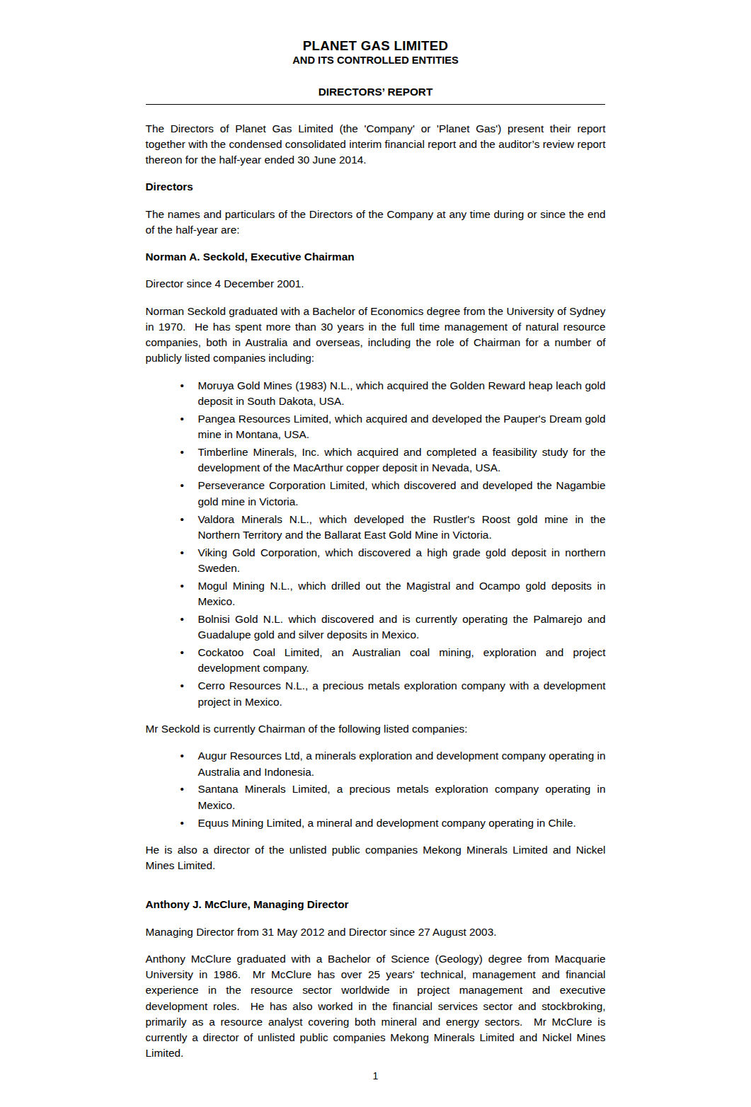PLANET GAS LIMITED
AND ITS CONTROLLED ENTITIES
DIRECTORS’ REPORT
The Directors of Planet Gas Limited (the 'Company' or 'Planet Gas') present their report together with the condensed consolidated interim financial report and the auditor’s review report thereon for the half-year ended 30 June 2014.
Directors
The names and particulars of the Directors of the Company at any time during or since the end of the half-year are:
Norman A. Seckold, Executive Chairman
Director since 4 December 2001.
Norman Seckold graduated with a Bachelor of Economics degree from the University of Sydney in 1970. He has spent more than 30 years in the full time management of natural resource companies, both in Australia and overseas, including the role of Chairman for a number of publicly listed companies including:
Moruya Gold Mines (1983) N.L., which acquired the Golden Reward heap leach gold deposit in South Dakota, USA.
Pangea Resources Limited, which acquired and developed the Pauper's Dream gold mine in Montana, USA.
Timberline Minerals, Inc. which acquired and completed a feasibility study for the development of the MacArthur copper deposit in Nevada, USA.
Perseverance Corporation Limited, which discovered and developed the Nagambie gold mine in Victoria.
Valdora Minerals N.L., which developed the Rustler's Roost gold mine in the Northern Territory and the Ballarat East Gold Mine in Victoria.
Viking Gold Corporation, which discovered a high grade gold deposit in northern Sweden.
Mogul Mining N.L., which drilled out the Magistral and Ocampo gold deposits in Mexico.
Bolnisi Gold N.L. which discovered and is currently operating the Palmarejo and Guadalupe gold and silver deposits in Mexico.
Cockatoo Coal Limited, an Australian coal mining, exploration and project development company.
Cerro Resources N.L., a precious metals exploration company with a development project in Mexico.
Mr Seckold is currently Chairman of the following listed companies:
Augur Resources Ltd, a minerals exploration and development company operating in Australia and Indonesia.
Santana Minerals Limited, a precious metals exploration company operating in Mexico.
Equus Mining Limited, a mineral and development company operating in Chile.
He is also a director of the unlisted public companies Mekong Minerals Limited and Nickel Mines Limited.
Anthony J. McClure, Managing Director
Managing Director from 31 May 2012 and Director since 27 August 2003.
Anthony McClure graduated with a Bachelor of Science (Geology) degree from Macquarie University in 1986. Mr McClure has over 25 years' technical, management and financial experience in the resource sector worldwide in project management and executive development roles. He has also worked in the financial services sector and stockbroking, primarily as a resource analyst covering both mineral and energy sectors. Mr McClure is currently a director of unlisted public companies Mekong Minerals Limited and Nickel Mines Limited.
1